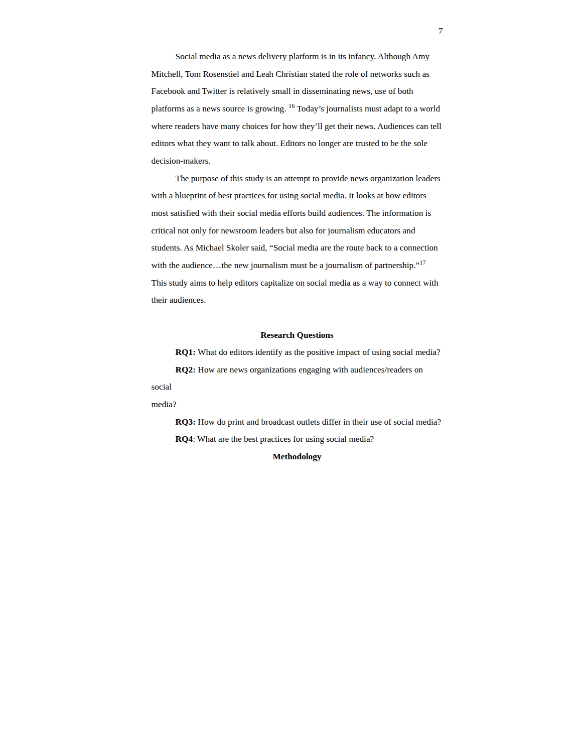7
Social media as a news delivery platform is in its infancy. Although Amy Mitchell, Tom Rosenstiel and Leah Christian stated the role of networks such as Facebook and Twitter is relatively small in disseminating news, use of both platforms as a news source is growing. 16 Today’s journalists must adapt to a world where readers have many choices for how they’ll get their news. Audiences can tell editors what they want to talk about. Editors no longer are trusted to be the sole decision-makers.
The purpose of this study is an attempt to provide news organization leaders with a blueprint of best practices for using social media. It looks at how editors most satisfied with their social media efforts build audiences. The information is critical not only for newsroom leaders but also for journalism educators and students. As Michael Skoler said, “Social media are the route back to a connection with the audience…the new journalism must be a journalism of partnership.”17 This study aims to help editors capitalize on social media as a way to connect with their audiences.
Research Questions
RQ1: What do editors identify as the positive impact of using social media?
RQ2: How are news organizations engaging with audiences/readers on social
media?
RQ3: How do print and broadcast outlets differ in their use of social media?
RQ4: What are the best practices for using social media?
Methodology